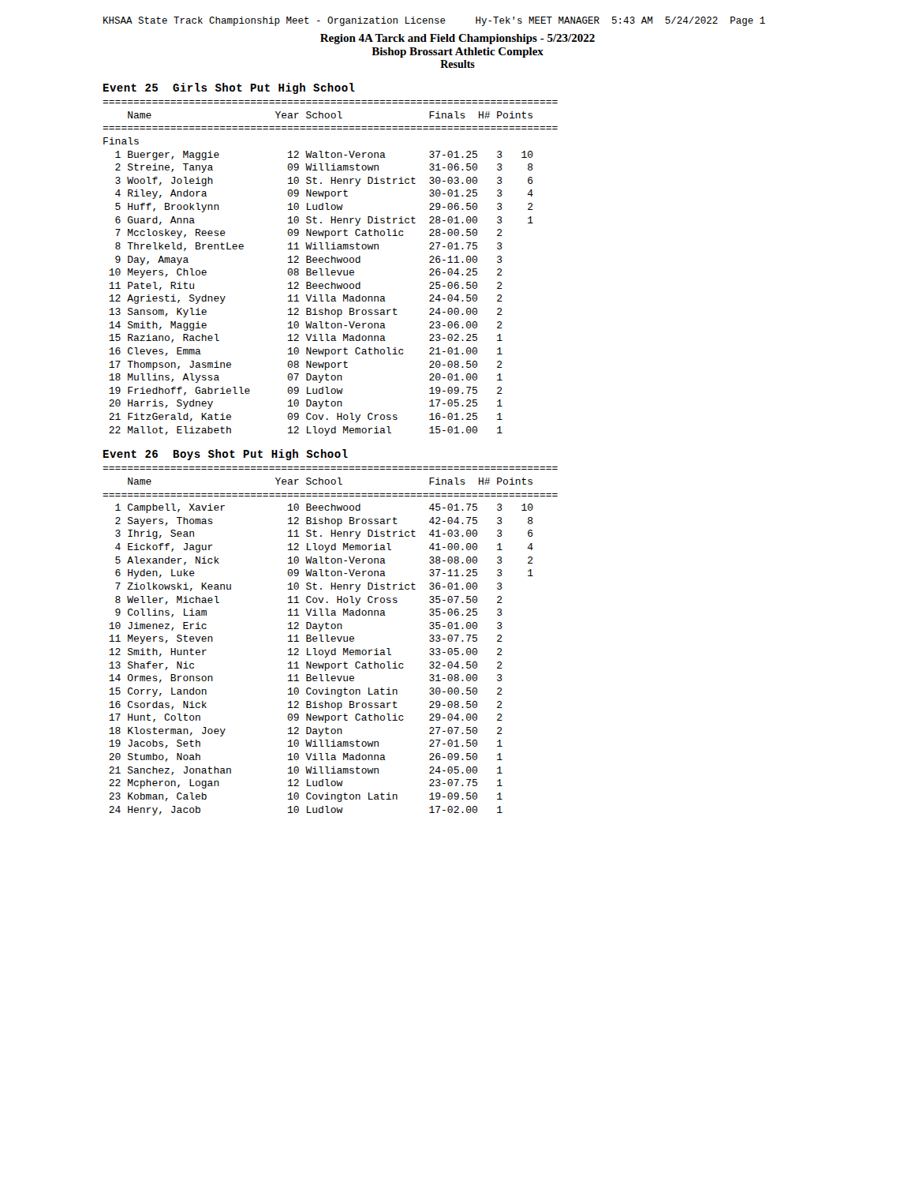KHSAA State Track Championship Meet - Organization License Hy-Tek's MEET MANAGER 5:43 AM 5/24/2022 Page 1
Region 4A Tarck and Field Championships - 5/23/2022
Bishop Brossart Athletic Complex
Results
Event 25 Girls Shot Put High School
==========================================================================
    Name                    Year School              Finals  H# Points
==========================================================================
Finals
  1 Buerger, Maggie           12 Walton-Verona       37-01.25   3   10
  2 Streine, Tanya            09 Williamstown        31-06.50   3    8
  3 Woolf, Joleigh            10 St. Henry District  30-03.00   3    6
  4 Riley, Andora             09 Newport             30-01.25   3    4
  5 Huff, Brooklynn           10 Ludlow              29-06.50   3    2
  6 Guard, Anna               10 St. Henry District  28-01.00   3    1
  7 Mccloskey, Reese          09 Newport Catholic    28-00.50   2
  8 Threlkeld, BrentLee       11 Williamstown        27-01.75   3
  9 Day, Amaya                12 Beechwood           26-11.00   3
 10 Meyers, Chloe             08 Bellevue            26-04.25   2
 11 Patel, Ritu               12 Beechwood           25-06.50   2
 12 Agriesti, Sydney          11 Villa Madonna       24-04.50   2
 13 Sansom, Kylie             12 Bishop Brossart     24-00.00   2
 14 Smith, Maggie             10 Walton-Verona       23-06.00   2
 15 Raziano, Rachel           12 Villa Madonna       23-02.25   1
 16 Cleves, Emma              10 Newport Catholic    21-01.00   1
 17 Thompson, Jasmine         08 Newport             20-08.50   2
 18 Mullins, Alyssa           07 Dayton              20-01.00   1
 19 Friedhoff, Gabrielle      09 Ludlow              19-09.75   2
 20 Harris, Sydney            10 Dayton              17-05.25   1
 21 FitzGerald, Katie         09 Cov. Holy Cross     16-01.25   1
 22 Mallot, Elizabeth         12 Lloyd Memorial      15-01.00   1
Event 26 Boys Shot Put High School
==========================================================================
    Name                    Year School              Finals  H# Points
==========================================================================
  1 Campbell, Xavier          10 Beechwood           45-01.75   3   10
  2 Sayers, Thomas            12 Bishop Brossart     42-04.75   3    8
  3 Ihrig, Sean               11 St. Henry District  41-03.00   3    6
  4 Eickoff, Jagur            12 Lloyd Memorial      41-00.00   1    4
  5 Alexander, Nick           10 Walton-Verona       38-08.00   3    2
  6 Hyden, Luke               09 Walton-Verona       37-11.25   3    1
  7 Ziolkowski, Keanu         10 St. Henry District  36-01.00   3
  8 Weller, Michael           11 Cov. Holy Cross     35-07.50   2
  9 Collins, Liam             11 Villa Madonna       35-06.25   3
 10 Jimenez, Eric             12 Dayton              35-01.00   3
 11 Meyers, Steven            11 Bellevue            33-07.75   2
 12 Smith, Hunter             12 Lloyd Memorial      33-05.00   2
 13 Shafer, Nic               11 Newport Catholic    32-04.50   2
 14 Ormes, Bronson            11 Bellevue            31-08.00   3
 15 Corry, Landon             10 Covington Latin     30-00.50   2
 16 Csordas, Nick             12 Bishop Brossart     29-08.50   2
 17 Hunt, Colton              09 Newport Catholic    29-04.00   2
 18 Klosterman, Joey          12 Dayton              27-07.50   2
 19 Jacobs, Seth              10 Williamstown        27-01.50   1
 20 Stumbo, Noah              10 Villa Madonna       26-09.50   1
 21 Sanchez, Jonathan         10 Williamstown        24-05.00   1
 22 Mcpheron, Logan           12 Ludlow              23-07.75   1
 23 Kobman, Caleb             10 Covington Latin     19-09.50   1
 24 Henry, Jacob              10 Ludlow              17-02.00   1